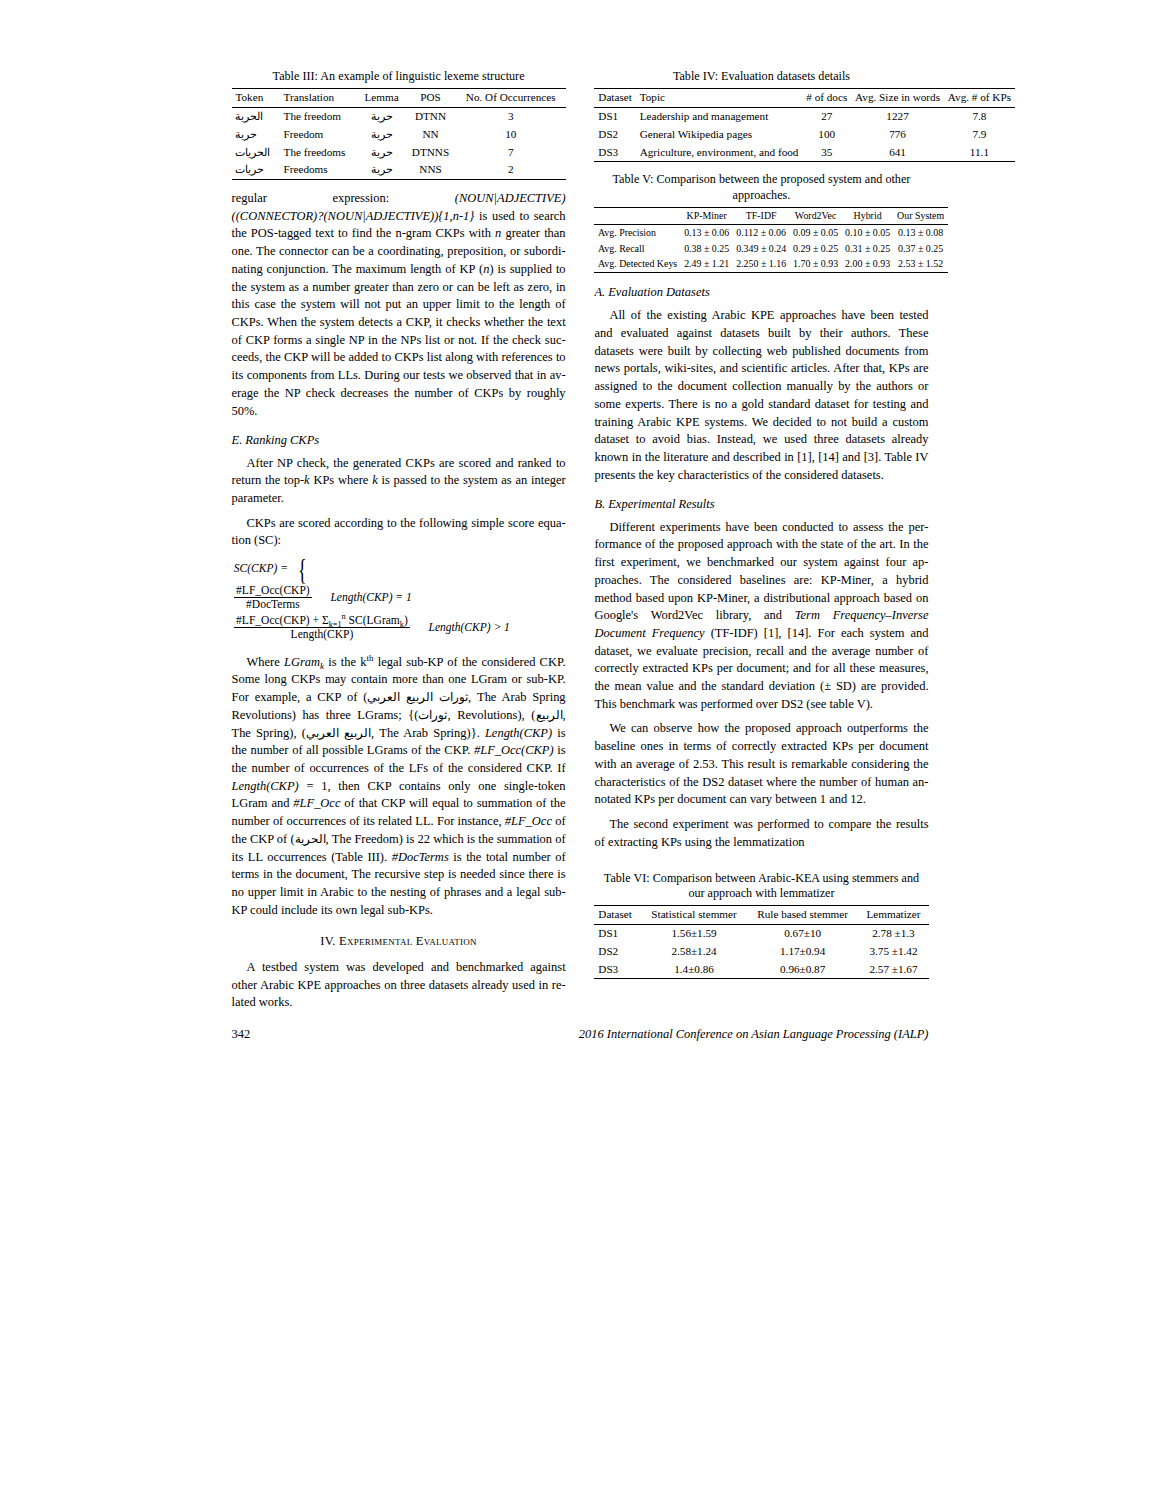Table III: An example of linguistic lexeme structure
| Token | Translation | Lemma | POS | No. Of Occurrences |
| --- | --- | --- | --- | --- |
| الحرية | The freedom | حرية | DTNN | 3 |
| حرية | Freedom | حرية | NN | 10 |
| الحريات | The freedoms | حرية | DTNNS | 7 |
| حريات | Freedoms | حرية | NNS | 2 |
regular expression: (NOUN|ADJECTIVE) ((CONNECTOR)?(NOUN|ADJECTIVE)){1,n-1} is used to search the POS-tagged text to find the n-gram CKPs with n greater than one. The connector can be a coordinating, preposition, or subordinating conjunction. The maximum length of KP (n) is supplied to the system as a number greater than zero or can be left as zero, in this case the system will not put an upper limit to the length of CKPs. When the system detects a CKP, it checks whether the text of CKP forms a single NP in the NPs list or not. If the check succeeds, the CKP will be added to CKPs list along with references to its components from LLs. During our tests we observed that in average the NP check decreases the number of CKPs by roughly 50%.
E. Ranking CKPs
After NP check, the generated CKPs are scored and ranked to return the top-k KPs where k is passed to the system as an integer parameter.
CKPs are scored according to the following simple score equation (SC):
SC(CKP) = { #LF_Occ(CKP) #DocTerms Length(CKP) = 1 #LF_Occ(CKP) + Σk=1n SC(LGramk) Length(CKP) Length(CKP) > 1
Where LGramk is the kth legal sub-KP of the considered CKP. Some long CKPs may contain more than one LGram or sub-KP. For example, a CKP of (ثورات الربيع العربي, The Arab Spring Revolutions) has three LGrams; {(ثورات, Revolutions), (الربيع, The Spring), (الربيع العربي, The Arab Spring)}. Length(CKP) is the number of all possible LGrams of the CKP. #LF_Occ(CKP) is the number of occurrences of the LFs of the considered CKP. If Length(CKP) = 1, then CKP contains only one single-token LGram and #LF_Occ of that CKP will equal to summation of the number of occurrences of its related LL. For instance, #LF_Occ of the CKP of (الحرية, The Freedom) is 22 which is the summation of its LL occurrences (Table III). #DocTerms is the total number of terms in the document, The recursive step is needed since there is no upper limit in Arabic to the nesting of phrases and a legal sub-KP could include its own legal sub-KPs.
IV. Experimental Evaluation
A testbed system was developed and benchmarked against other Arabic KPE approaches on three datasets already used in related works.
Table IV: Evaluation datasets details
| Dataset | Topic | # of docs | Avg. Size in words | Avg. # of KPs |
| --- | --- | --- | --- | --- |
| DS1 | Leadership and management | 27 | 1227 | 7.8 |
| DS2 | General Wikipedia pages | 100 | 776 | 7.9 |
| DS3 | Agriculture, environment, and food | 35 | 641 | 11.1 |
Table V: Comparison between the proposed system and other approaches.
| | KP-Miner | TF-IDF | Word2Vec | Hybrid | Our System |
| --- | --- | --- | --- | --- | --- |
| Avg. Precision | 0.13 ± 0.06 | 0.112 ± 0.06 | 0.09 ± 0.05 | 0.10 ± 0.05 | 0.13 ± 0.08 |
| Avg. Recall | 0.38 ± 0.25 | 0.349 ± 0.24 | 0.29 ± 0.25 | 0.31 ± 0.25 | 0.37 ± 0.25 |
| Avg. Detected Keys | 2.49 ± 1.21 | 2.250 ± 1.16 | 1.70 ± 0.93 | 2.00 ± 0.93 | 2.53 ± 1.52 |
A. Evaluation Datasets
All of the existing Arabic KPE approaches have been tested and evaluated against datasets built by their authors. These datasets were built by collecting web published documents from news portals, wiki-sites, and scientific articles. After that, KPs are assigned to the document collection manually by the authors or some experts. There is no a gold standard dataset for testing and training Arabic KPE systems. We decided to not build a custom dataset to avoid bias. Instead, we used three datasets already known in the literature and described in [1], [14] and [3]. Table IV presents the key characteristics of the considered datasets.
B. Experimental Results
Different experiments have been conducted to assess the performance of the proposed approach with the state of the art. In the first experiment, we benchmarked our system against four approaches. The considered baselines are: KP-Miner, a hybrid method based upon KP-Miner, a distributional approach based on Google's Word2Vec library, and Term Frequency–Inverse Document Frequency (TF-IDF) [1], [14]. For each system and dataset, we evaluate precision, recall and the average number of correctly extracted KPs per document; and for all these measures, the mean value and the standard deviation (± SD) are provided. This benchmark was performed over DS2 (see table V).
We can observe how the proposed approach outperforms the baseline ones in terms of correctly extracted KPs per document with an average of 2.53. This result is remarkable considering the characteristics of the DS2 dataset where the number of human annotated KPs per document can vary between 1 and 12.
The second experiment was performed to compare the results of extracting KPs using the lemmatization
Table VI: Comparison between Arabic-KEA using stemmers and our approach with lemmatizer
| Dataset | Statistical stemmer | Rule based stemmer | Lemmatizer |
| --- | --- | --- | --- |
| DS1 | 1.56±1.59 | 0.67±10 | 2.78 ±1.3 |
| DS2 | 2.58±1.24 | 1.17±0.94 | 3.75 ±1.42 |
| DS3 | 1.4±0.86 | 0.96±0.87 | 2.57 ±1.67 |
342 2016 International Conference on Asian Language Processing (IALP)